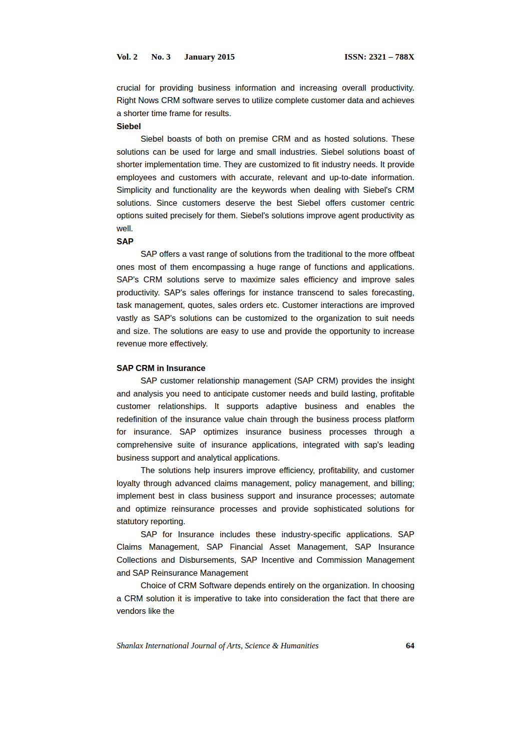Vol. 2 No. 3 January 2015 ISSN: 2321 – 788X
crucial for providing business information and increasing overall productivity. Right Nows CRM software serves to utilize complete customer data and achieves a shorter time frame for results.
Siebel
Siebel boasts of both on premise CRM and as hosted solutions. These solutions can be used for large and small industries. Siebel solutions boast of shorter implementation time. They are customized to fit industry needs. It provide employees and customers with accurate, relevant and up-to-date information. Simplicity and functionality are the keywords when dealing with Siebel's CRM solutions. Since customers deserve the best Siebel offers customer centric options suited precisely for them. Siebel's solutions improve agent productivity as well.
SAP
SAP offers a vast range of solutions from the traditional to the more offbeat ones most of them encompassing a huge range of functions and applications. SAP's CRM solutions serve to maximize sales efficiency and improve sales productivity. SAP's sales offerings for instance transcend to sales forecasting, task management, quotes, sales orders etc. Customer interactions are improved vastly as SAP's solutions can be customized to the organization to suit needs and size. The solutions are easy to use and provide the opportunity to increase revenue more effectively.
SAP CRM in Insurance
SAP customer relationship management (SAP CRM) provides the insight and analysis you need to anticipate customer needs and build lasting, profitable customer relationships. It supports adaptive business and enables the redefinition of the insurance value chain through the business process platform for insurance. SAP optimizes insurance business processes through a comprehensive suite of insurance applications, integrated with sap's leading business support and analytical applications.
The solutions help insurers improve efficiency, profitability, and customer loyalty through advanced claims management, policy management, and billing; implement best in class business support and insurance processes; automate and optimize reinsurance processes and provide sophisticated solutions for statutory reporting.
SAP for Insurance includes these industry-specific applications. SAP Claims Management, SAP Financial Asset Management, SAP Insurance Collections and Disbursements, SAP Incentive and Commission Management and SAP Reinsurance Management
Choice of CRM Software depends entirely on the organization. In choosing a CRM solution it is imperative to take into consideration the fact that there are vendors like the
Shanlax International Journal of Arts, Science & Humanities 64